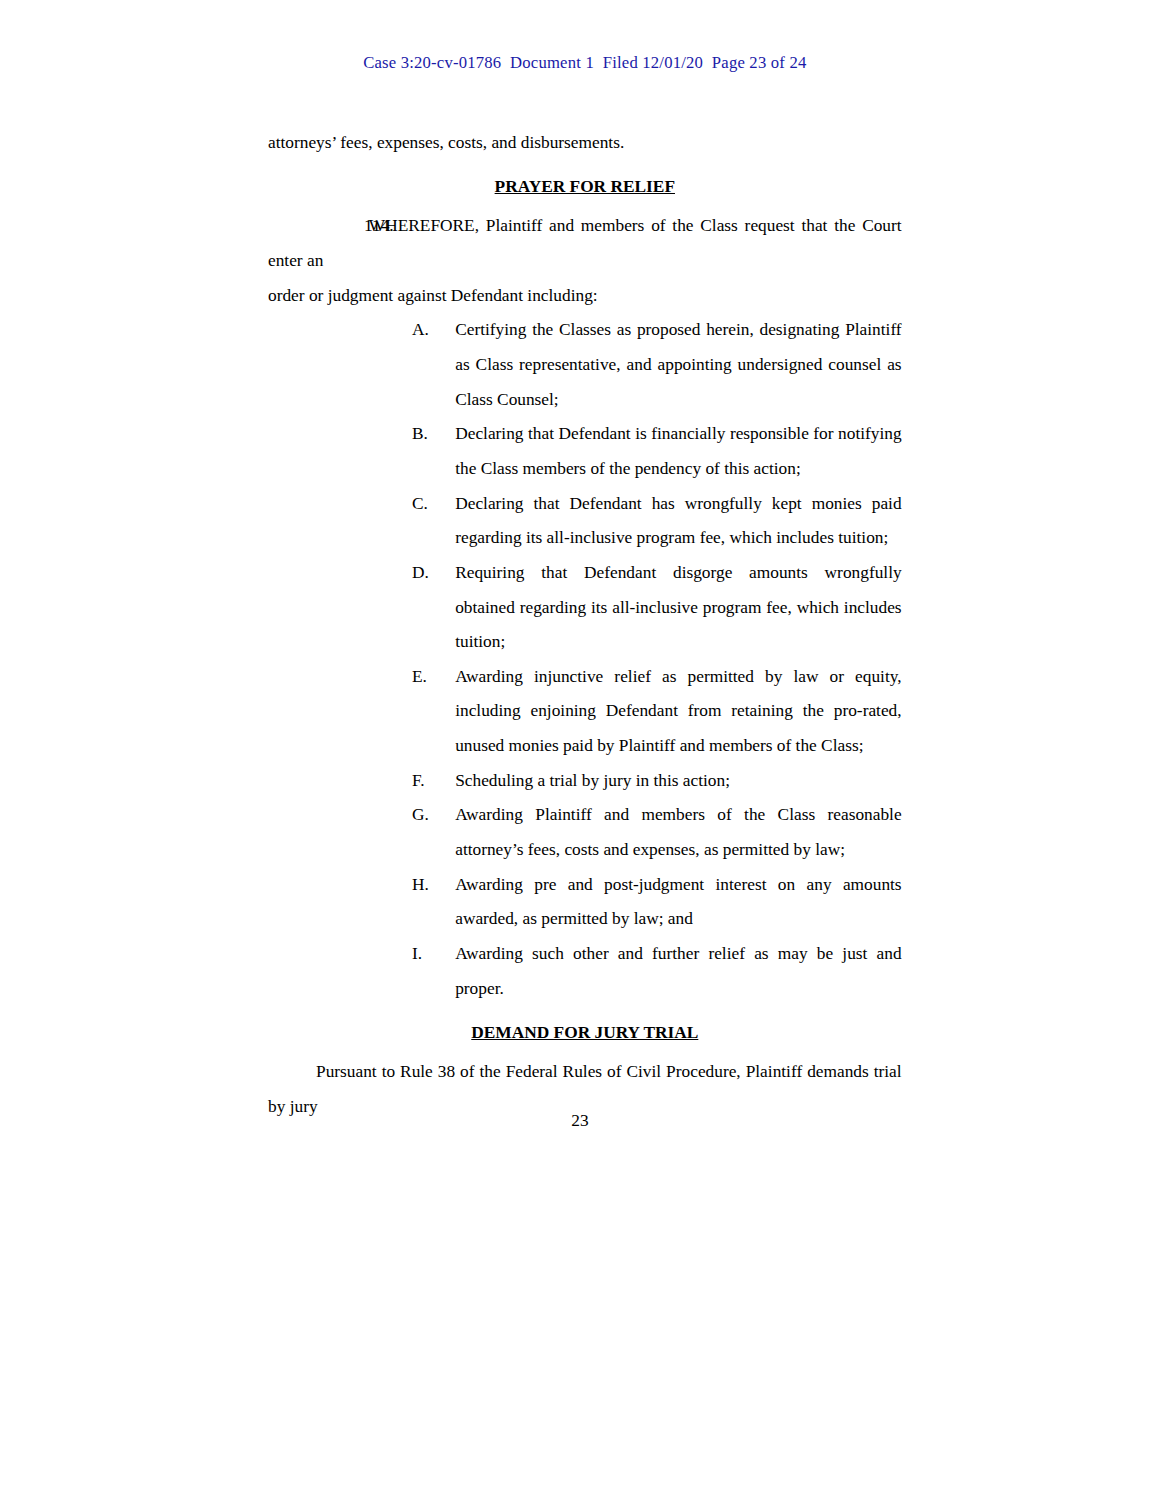Case 3:20-cv-01786 Document 1 Filed 12/01/20 Page 23 of 24
attorneys’ fees, expenses, costs, and disbursements.
PRAYER FOR RELIEF
114. WHEREFORE, Plaintiff and members of the Class request that the Court enter an
order or judgment against Defendant including:
A. Certifying the Classes as proposed herein, designating Plaintiff as Class representative, and appointing undersigned counsel as Class Counsel;
B. Declaring that Defendant is financially responsible for notifying the Class members of the pendency of this action;
C. Declaring that Defendant has wrongfully kept monies paid regarding its all-inclusive program fee, which includes tuition;
D. Requiring that Defendant disgorge amounts wrongfully obtained regarding its all-inclusive program fee, which includes tuition;
E. Awarding injunctive relief as permitted by law or equity, including enjoining Defendant from retaining the pro-rated, unused monies paid by Plaintiff and members of the Class;
F. Scheduling a trial by jury in this action;
G. Awarding Plaintiff and members of the Class reasonable attorney’s fees, costs and expenses, as permitted by law;
H. Awarding pre and post-judgment interest on any amounts awarded, as permitted by law; and
I. Awarding such other and further relief as may be just and proper.
DEMAND FOR JURY TRIAL
Pursuant to Rule 38 of the Federal Rules of Civil Procedure, Plaintiff demands trial by jury
23